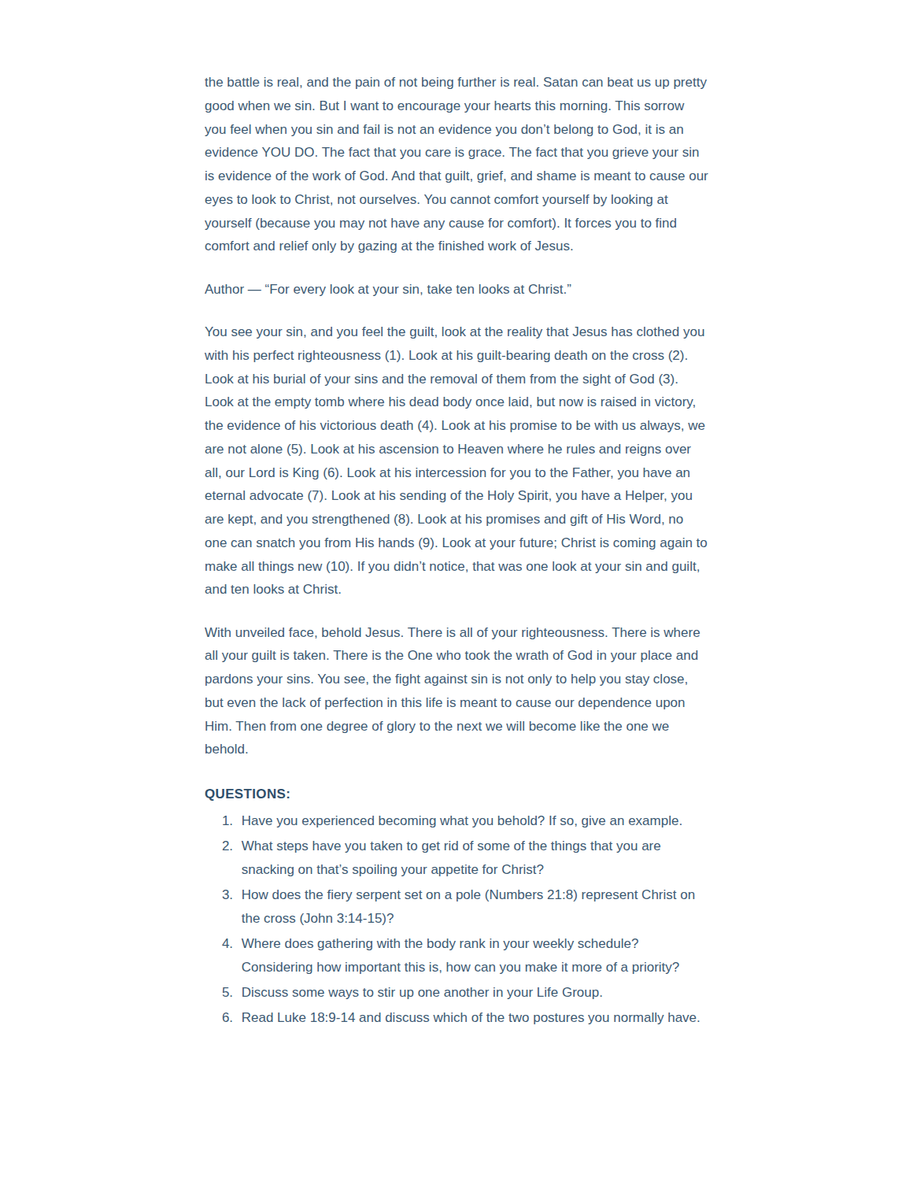the battle is real, and the pain of not being further is real. Satan can beat us up pretty good when we sin. But I want to encourage your hearts this morning. This sorrow you feel when you sin and fail is not an evidence you don’t belong to God, it is an evidence YOU DO. The fact that you care is grace. The fact that you grieve your sin is evidence of the work of God. And that guilt, grief, and shame is meant to cause our eyes to look to Christ, not ourselves. You cannot comfort yourself by looking at yourself (because you may not have any cause for comfort). It forces you to find comfort and relief only by gazing at the finished work of Jesus.
Author — “For every look at your sin, take ten looks at Christ.”
You see your sin, and you feel the guilt, look at the reality that Jesus has clothed you with his perfect righteousness (1). Look at his guilt-bearing death on the cross (2). Look at his burial of your sins and the removal of them from the sight of God (3). Look at the empty tomb where his dead body once laid, but now is raised in victory, the evidence of his victorious death (4). Look at his promise to be with us always, we are not alone (5). Look at his ascension to Heaven where he rules and reigns over all, our Lord is King (6). Look at his intercession for you to the Father, you have an eternal advocate (7). Look at his sending of the Holy Spirit, you have a Helper, you are kept, and you strengthened (8). Look at his promises and gift of His Word, no one can snatch you from His hands (9). Look at your future; Christ is coming again to make all things new (10). If you didn’t notice, that was one look at your sin and guilt, and ten looks at Christ.
With unveiled face, behold Jesus. There is all of your righteousness. There is where all your guilt is taken. There is the One who took the wrath of God in your place and pardons your sins. You see, the fight against sin is not only to help you stay close, but even the lack of perfection in this life is meant to cause our dependence upon Him. Then from one degree of glory to the next we will become like the one we behold.
QUESTIONS:
Have you experienced becoming what you behold? If so, give an example.
What steps have you taken to get rid of some of the things that you are snacking on that’s spoiling your appetite for Christ?
How does the fiery serpent set on a pole (Numbers 21:8) represent Christ on the cross (John 3:14-15)?
Where does gathering with the body rank in your weekly schedule? Considering how important this is, how can you make it more of a priority?
Discuss some ways to stir up one another in your Life Group.
Read Luke 18:9-14 and discuss which of the two postures you normally have.